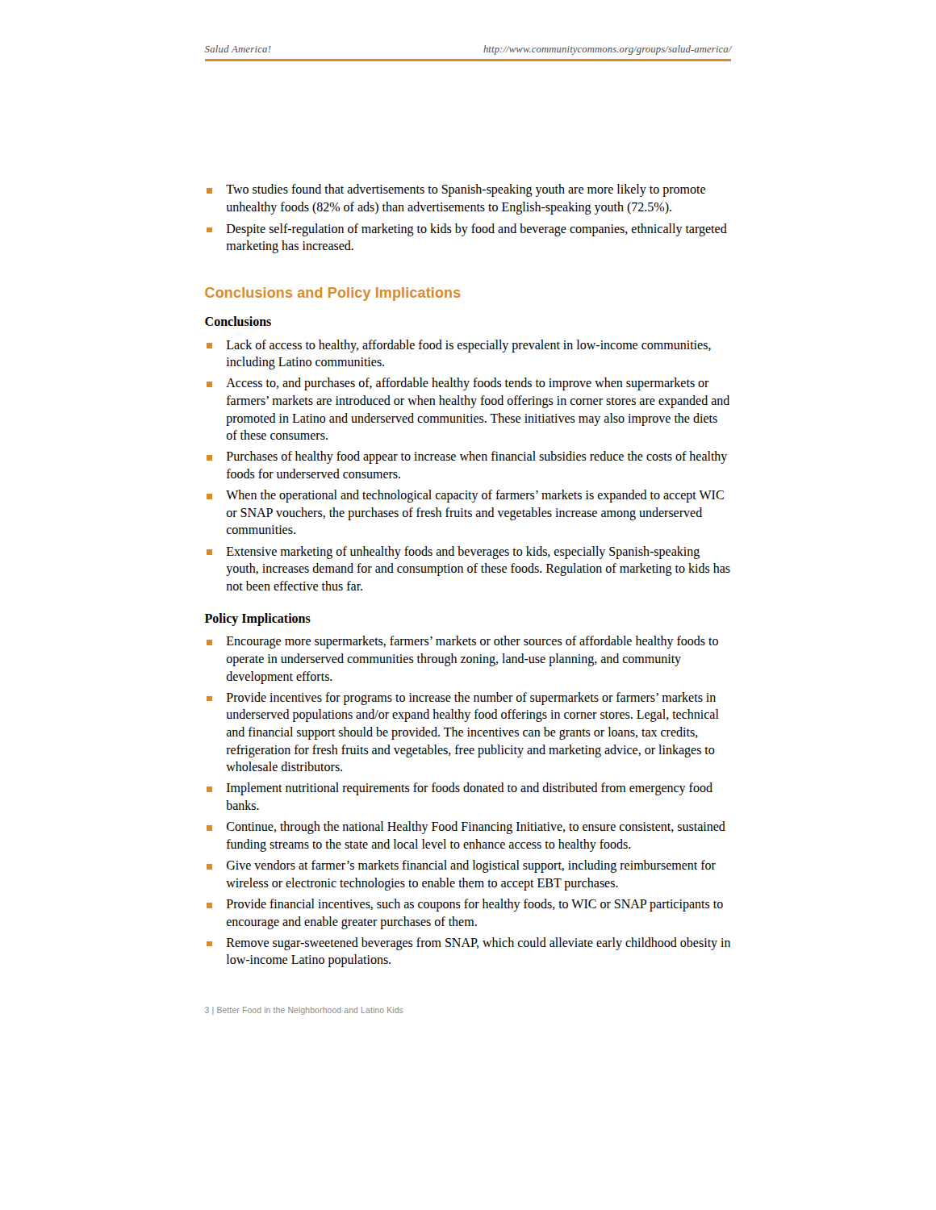Salud America! http://www.communitycommons.org/groups/salud-america/
Two studies found that advertisements to Spanish-speaking youth are more likely to promote unhealthy foods (82% of ads) than advertisements to English-speaking youth (72.5%).
Despite self-regulation of marketing to kids by food and beverage companies, ethnically targeted marketing has increased.
Conclusions and Policy Implications
Conclusions
Lack of access to healthy, affordable food is especially prevalent in low-income communities, including Latino communities.
Access to, and purchases of, affordable healthy foods tends to improve when supermarkets or farmers’ markets are introduced or when healthy food offerings in corner stores are expanded and promoted in Latino and underserved communities. These initiatives may also improve the diets of these consumers.
Purchases of healthy food appear to increase when financial subsidies reduce the costs of healthy foods for underserved consumers.
When the operational and technological capacity of farmers’ markets is expanded to accept WIC or SNAP vouchers, the purchases of fresh fruits and vegetables increase among underserved communities.
Extensive marketing of unhealthy foods and beverages to kids, especially Spanish-speaking youth, increases demand for and consumption of these foods. Regulation of marketing to kids has not been effective thus far.
Policy Implications
Encourage more supermarkets, farmers’ markets or other sources of affordable healthy foods to operate in underserved communities through zoning, land-use planning, and community development efforts.
Provide incentives for programs to increase the number of supermarkets or farmers’ markets in underserved populations and/or expand healthy food offerings in corner stores. Legal, technical and financial support should be provided. The incentives can be grants or loans, tax credits, refrigeration for fresh fruits and vegetables, free publicity and marketing advice, or linkages to wholesale distributors.
Implement nutritional requirements for foods donated to and distributed from emergency food banks.
Continue, through the national Healthy Food Financing Initiative, to ensure consistent, sustained funding streams to the state and local level to enhance access to healthy foods.
Give vendors at farmer’s markets financial and logistical support, including reimbursement for wireless or electronic technologies to enable them to accept EBT purchases.
Provide financial incentives, such as coupons for healthy foods, to WIC or SNAP participants to encourage and enable greater purchases of them.
Remove sugar-sweetened beverages from SNAP, which could alleviate early childhood obesity in low-income Latino populations.
3 | Better Food in the Neighborhood and Latino Kids